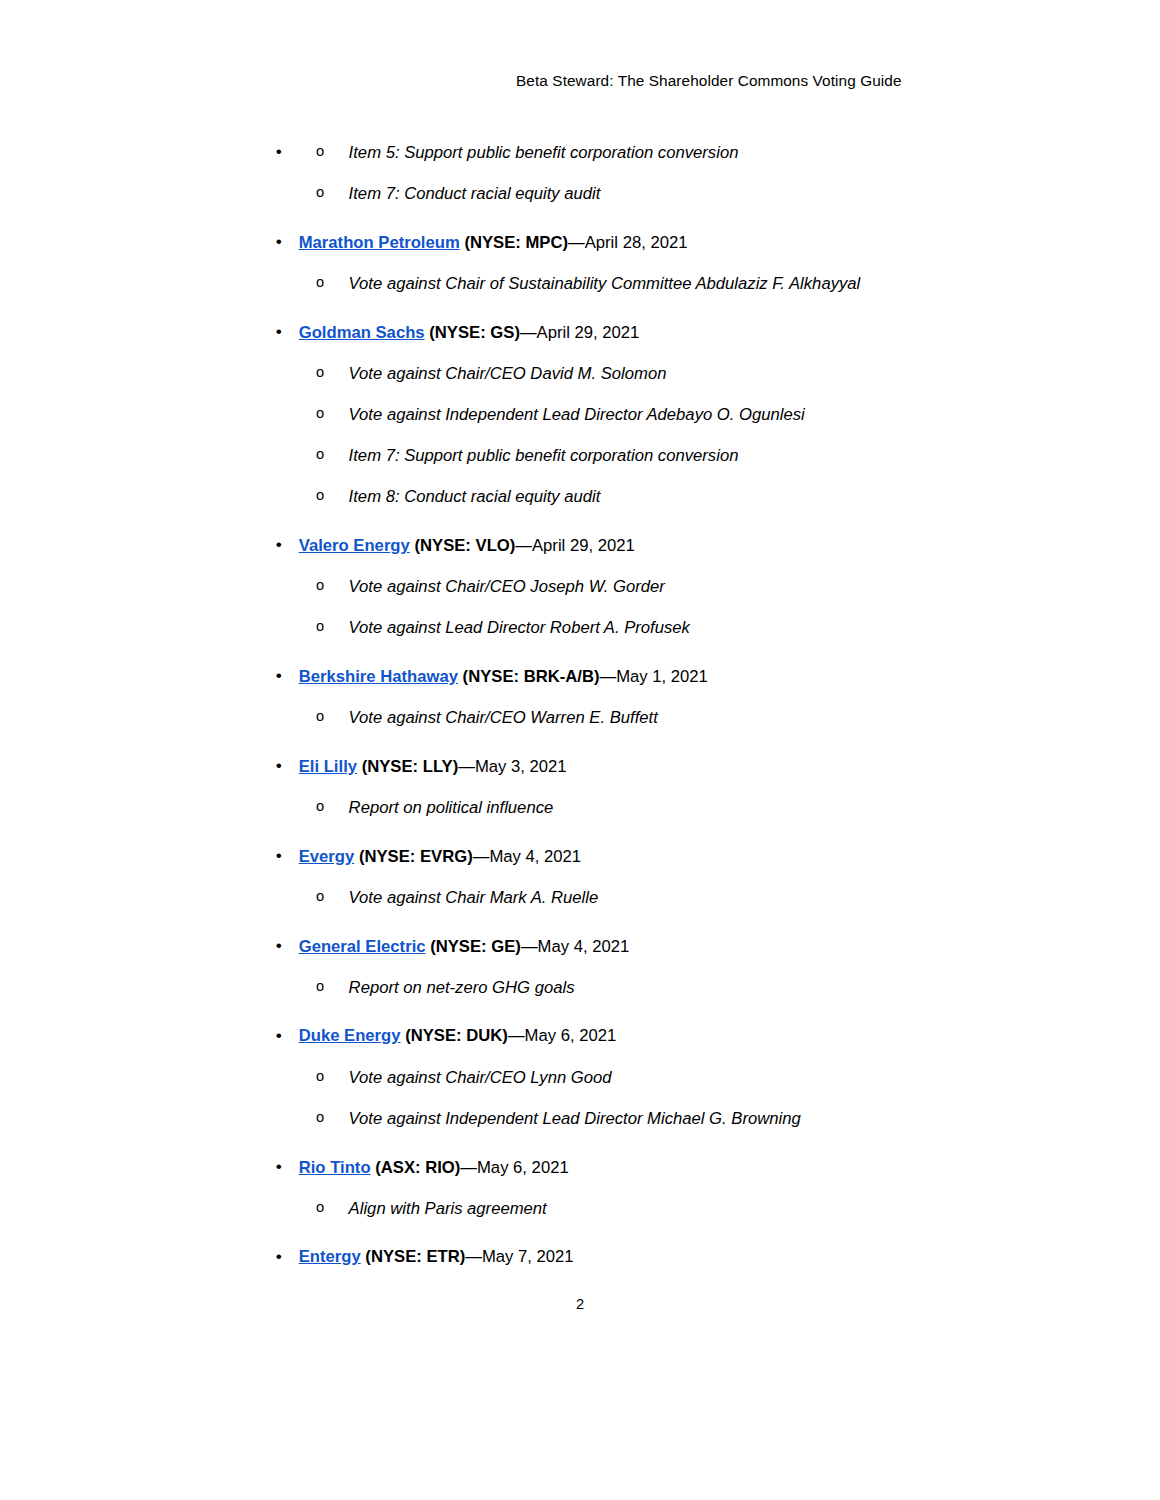Beta Steward: The Shareholder Commons Voting Guide
Item 5: Support public benefit corporation conversion
Item 7: Conduct racial equity audit
Marathon Petroleum (NYSE: MPC)—April 28, 2021
Vote against Chair of Sustainability Committee Abdulaziz F. Alkhayyal
Goldman Sachs (NYSE: GS)—April 29, 2021
Vote against Chair/CEO David M. Solomon
Vote against Independent Lead Director Adebayo O. Ogunlesi
Item 7: Support public benefit corporation conversion
Item 8: Conduct racial equity audit
Valero Energy (NYSE: VLO)—April 29, 2021
Vote against Chair/CEO Joseph W. Gorder
Vote against Lead Director Robert A. Profusek
Berkshire Hathaway (NYSE: BRK-A/B)—May 1, 2021
Vote against Chair/CEO Warren E. Buffett
Eli Lilly (NYSE: LLY)—May 3, 2021
Report on political influence
Evergy (NYSE: EVRG)—May 4, 2021
Vote against Chair Mark A. Ruelle
General Electric (NYSE: GE)—May 4, 2021
Report on net-zero GHG goals
Duke Energy (NYSE: DUK)—May 6, 2021
Vote against Chair/CEO Lynn Good
Vote against Independent Lead Director Michael G. Browning
Rio Tinto (ASX: RIO)—May 6, 2021
Align with Paris agreement
Entergy (NYSE: ETR)—May 7, 2021
2